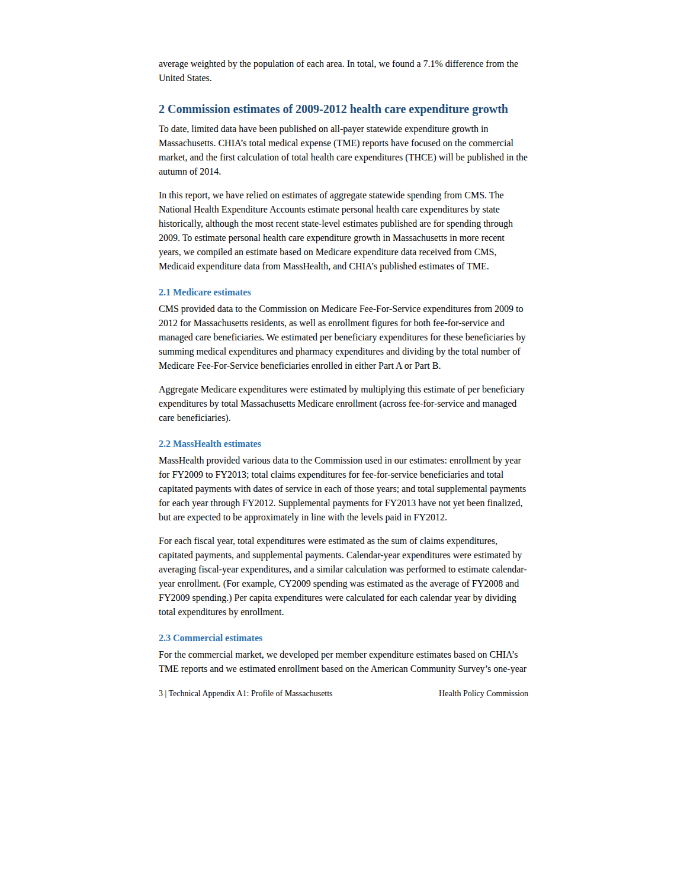average weighted by the population of each area. In total, we found a 7.1% difference from the United States.
2 Commission estimates of 2009-2012 health care expenditure growth
To date, limited data have been published on all-payer statewide expenditure growth in Massachusetts. CHIA’s total medical expense (TME) reports have focused on the commercial market, and the first calculation of total health care expenditures (THCE) will be published in the autumn of 2014.
In this report, we have relied on estimates of aggregate statewide spending from CMS. The National Health Expenditure Accounts estimate personal health care expenditures by state historically, although the most recent state-level estimates published are for spending through 2009. To estimate personal health care expenditure growth in Massachusetts in more recent years, we compiled an estimate based on Medicare expenditure data received from CMS, Medicaid expenditure data from MassHealth, and CHIA’s published estimates of TME.
2.1 Medicare estimates
CMS provided data to the Commission on Medicare Fee-For-Service expenditures from 2009 to 2012 for Massachusetts residents, as well as enrollment figures for both fee-for-service and managed care beneficiaries. We estimated per beneficiary expenditures for these beneficiaries by summing medical expenditures and pharmacy expenditures and dividing by the total number of Medicare Fee-For-Service beneficiaries enrolled in either Part A or Part B.
Aggregate Medicare expenditures were estimated by multiplying this estimate of per beneficiary expenditures by total Massachusetts Medicare enrollment (across fee-for-service and managed care beneficiaries).
2.2 MassHealth estimates
MassHealth provided various data to the Commission used in our estimates: enrollment by year for FY2009 to FY2013; total claims expenditures for fee-for-service beneficiaries and total capitated payments with dates of service in each of those years; and total supplemental payments for each year through FY2012. Supplemental payments for FY2013 have not yet been finalized, but are expected to be approximately in line with the levels paid in FY2012.
For each fiscal year, total expenditures were estimated as the sum of claims expenditures, capitated payments, and supplemental payments. Calendar-year expenditures were estimated by averaging fiscal-year expenditures, and a similar calculation was performed to estimate calendar-year enrollment. (For example, CY2009 spending was estimated as the average of FY2008 and FY2009 spending.) Per capita expenditures were calculated for each calendar year by dividing total expenditures by enrollment.
2.3 Commercial estimates
For the commercial market, we developed per member expenditure estimates based on CHIA’s TME reports and we estimated enrollment based on the American Community Survey’s one-year
3 | Technical Appendix A1: Profile of Massachusetts Health Policy Commission